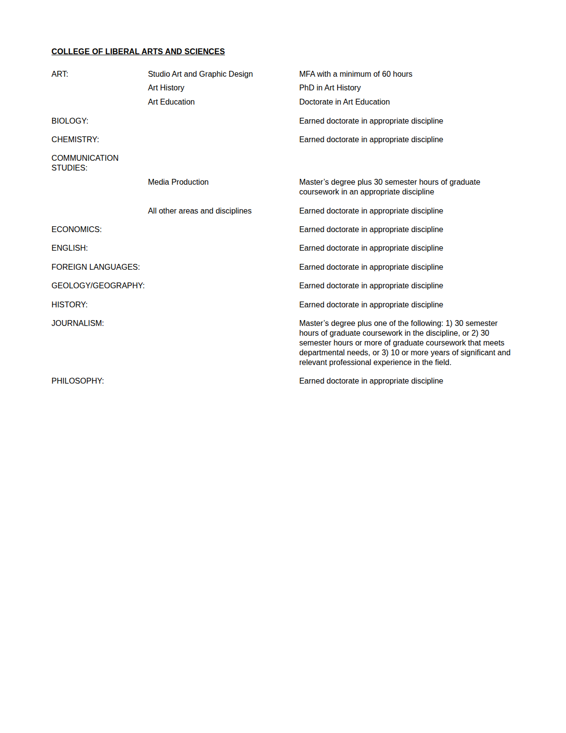COLLEGE OF LIBERAL ARTS AND SCIENCES
| ART: | Studio Art and Graphic Design | MFA with a minimum of 60 hours |
| | Art History | PhD in Art History |
| | Art Education | Doctorate in Art Education |
| BIOLOGY: | | Earned doctorate in appropriate discipline |
| CHEMISTRY: | | Earned doctorate in appropriate discipline |
| COMMUNICATION STUDIES: | | |
| | Media Production | Master’s degree plus 30 semester hours of graduate coursework in an appropriate discipline |
| | All other areas and disciplines | Earned doctorate in appropriate discipline |
| ECONOMICS: | | Earned doctorate in appropriate discipline |
| ENGLISH: | | Earned doctorate in appropriate discipline |
| FOREIGN LANGUAGES: | | Earned doctorate in appropriate discipline |
| GEOLOGY/GEOGRAPHY: | | Earned doctorate in appropriate discipline |
| HISTORY: | | Earned doctorate in appropriate discipline |
| JOURNALISM: | | Master’s degree plus one of the following: 1) 30 semester hours of graduate coursework in the discipline, or 2) 30 semester hours or more of graduate coursework that meets departmental needs, or 3) 10 or more years of significant and relevant professional experience in the field. |
| PHILOSOPHY: | | Earned doctorate in appropriate discipline |